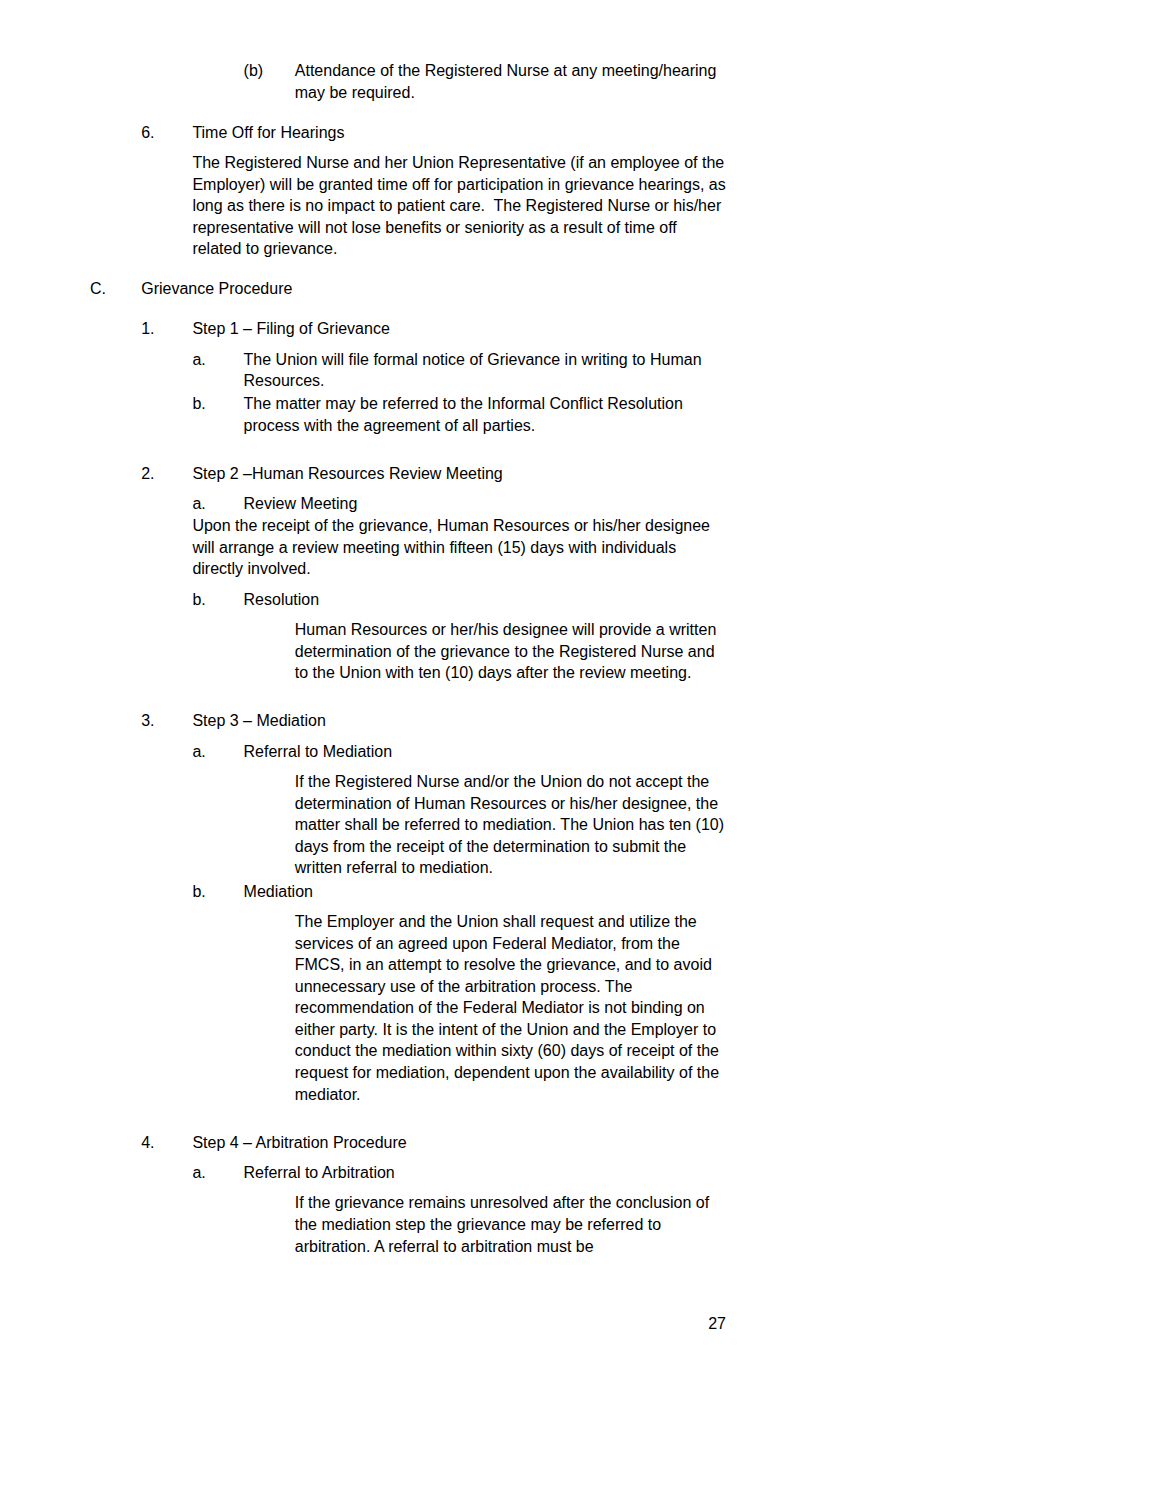(b)
Attendance of the Registered Nurse at any meeting/hearing may be required.
6.
Time Off for Hearings
The Registered Nurse and her Union Representative (if an employee of the Employer) will be granted time off for participation in grievance hearings, as long as there is no impact to patient care. The Registered Nurse or his/her representative will not lose benefits or seniority as a result of time off related to grievance.
C.
Grievance Procedure
1.
Step 1 – Filing of Grievance
a.
The Union will file formal notice of Grievance in writing to Human Resources.
b.
The matter may be referred to the Informal Conflict Resolution process with the agreement of all parties.
2.
Step 2 –Human Resources Review Meeting
a.
Review Meeting
Upon the receipt of the grievance, Human Resources or his/her designee will arrange a review meeting within fifteen (15) days with individuals directly involved.
b.
Resolution
Human Resources or her/his designee will provide a written determination of the grievance to the Registered Nurse and to the Union with ten (10) days after the review meeting.
3.
Step 3 – Mediation
a.
Referral to Mediation
If the Registered Nurse and/or the Union do not accept the determination of Human Resources or his/her designee, the matter shall be referred to mediation. The Union has ten (10) days from the receipt of the determination to submit the written referral to mediation.
b.
Mediation
The Employer and the Union shall request and utilize the services of an agreed upon Federal Mediator, from the FMCS, in an attempt to resolve the grievance, and to avoid unnecessary use of the arbitration process. The recommendation of the Federal Mediator is not binding on either party. It is the intent of the Union and the Employer to conduct the mediation within sixty (60) days of receipt of the request for mediation, dependent upon the availability of the mediator.
4.
Step 4 – Arbitration Procedure
a.
Referral to Arbitration
If the grievance remains unresolved after the conclusion of the mediation step the grievance may be referred to arbitration. A referral to arbitration must be
27